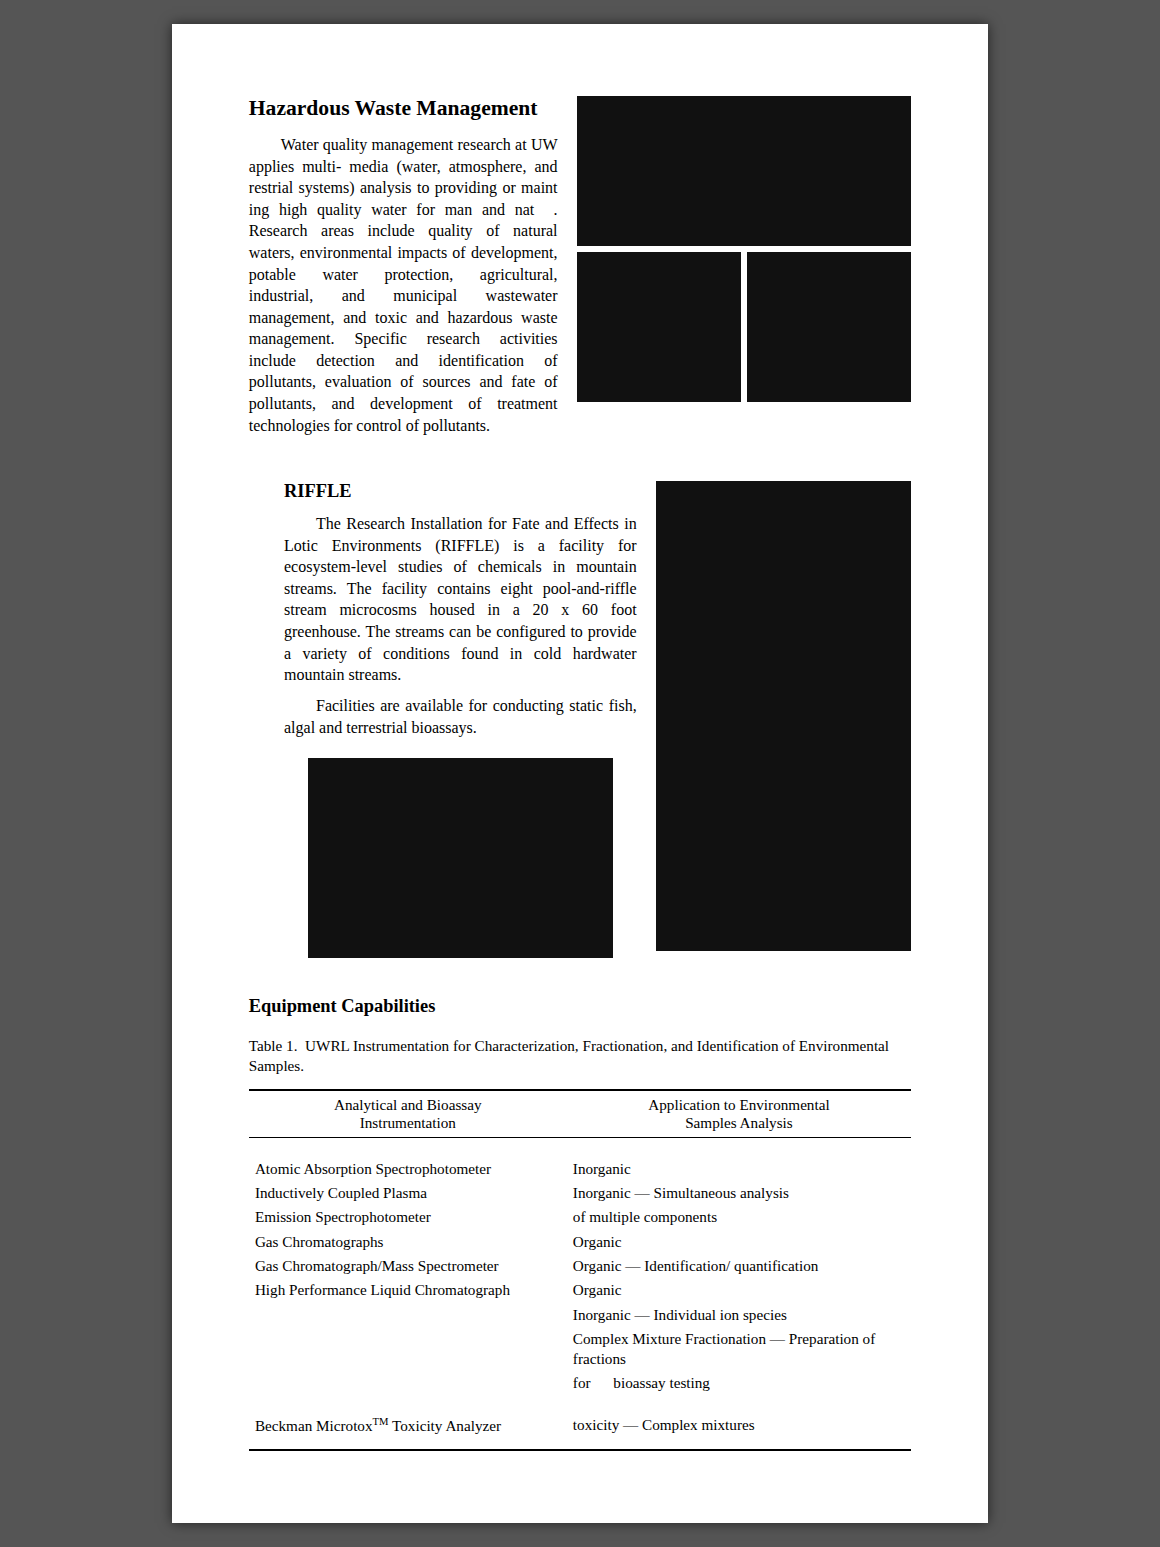Hazardous Waste Management
Water quality management research at UW applies multi- media (water, atmosphere, and restrial systems) analysis to providing or maint ing high quality water for man and nat . Research areas include quality of natural waters, environmental impacts of development, potable water protection, agricultural, industrial, and municipal wastewater management, and toxic and hazardous waste management. Specific research activities include detection and identification of pollutants, evaluation of sources and fate of pollutants, and development of treatment technologies for control of pollutants.
RIFFLE
The Research Installation for Fate and Effects in Lotic Environments (RIFFLE) is a facility for ecosystem-level studies of chemicals in mountain streams. The facility contains eight pool-and-riffle stream microcosms housed in a 20 x 60 foot greenhouse. The streams can be configured to provide a variety of conditions found in cold hardwater mountain streams.
Facilities are available for conducting static fish, algal and terrestrial bioassays.
Equipment Capabilities
Table 1. UWRL Instrumentation for Characterization, Fractionation, and Identification of Environmental Samples.
| Analytical and Bioassay Instrumentation | Application to Environmental Samples Analysis |
| --- | --- |
| Atomic Absorption Spectrophotometer | Inorganic |
| Inductively Coupled Plasma | Inorganic — Simultaneous analysis |
| Emission Spectrophotometer | of multiple components |
| Gas Chromatographs | Organic |
| Gas Chromatograph/Mass Spectrometer | Organic — Identification/ quantification |
| High Performance Liquid Chromatograph | Organic |
| | Inorganic — Individual ion species |
| | Complex Mixture Fractionation — Preparation of fractions |
| | for bioassay testing |
| Beckman Microtox TM Toxicity Analyzer | toxicity — Complex mixtures |